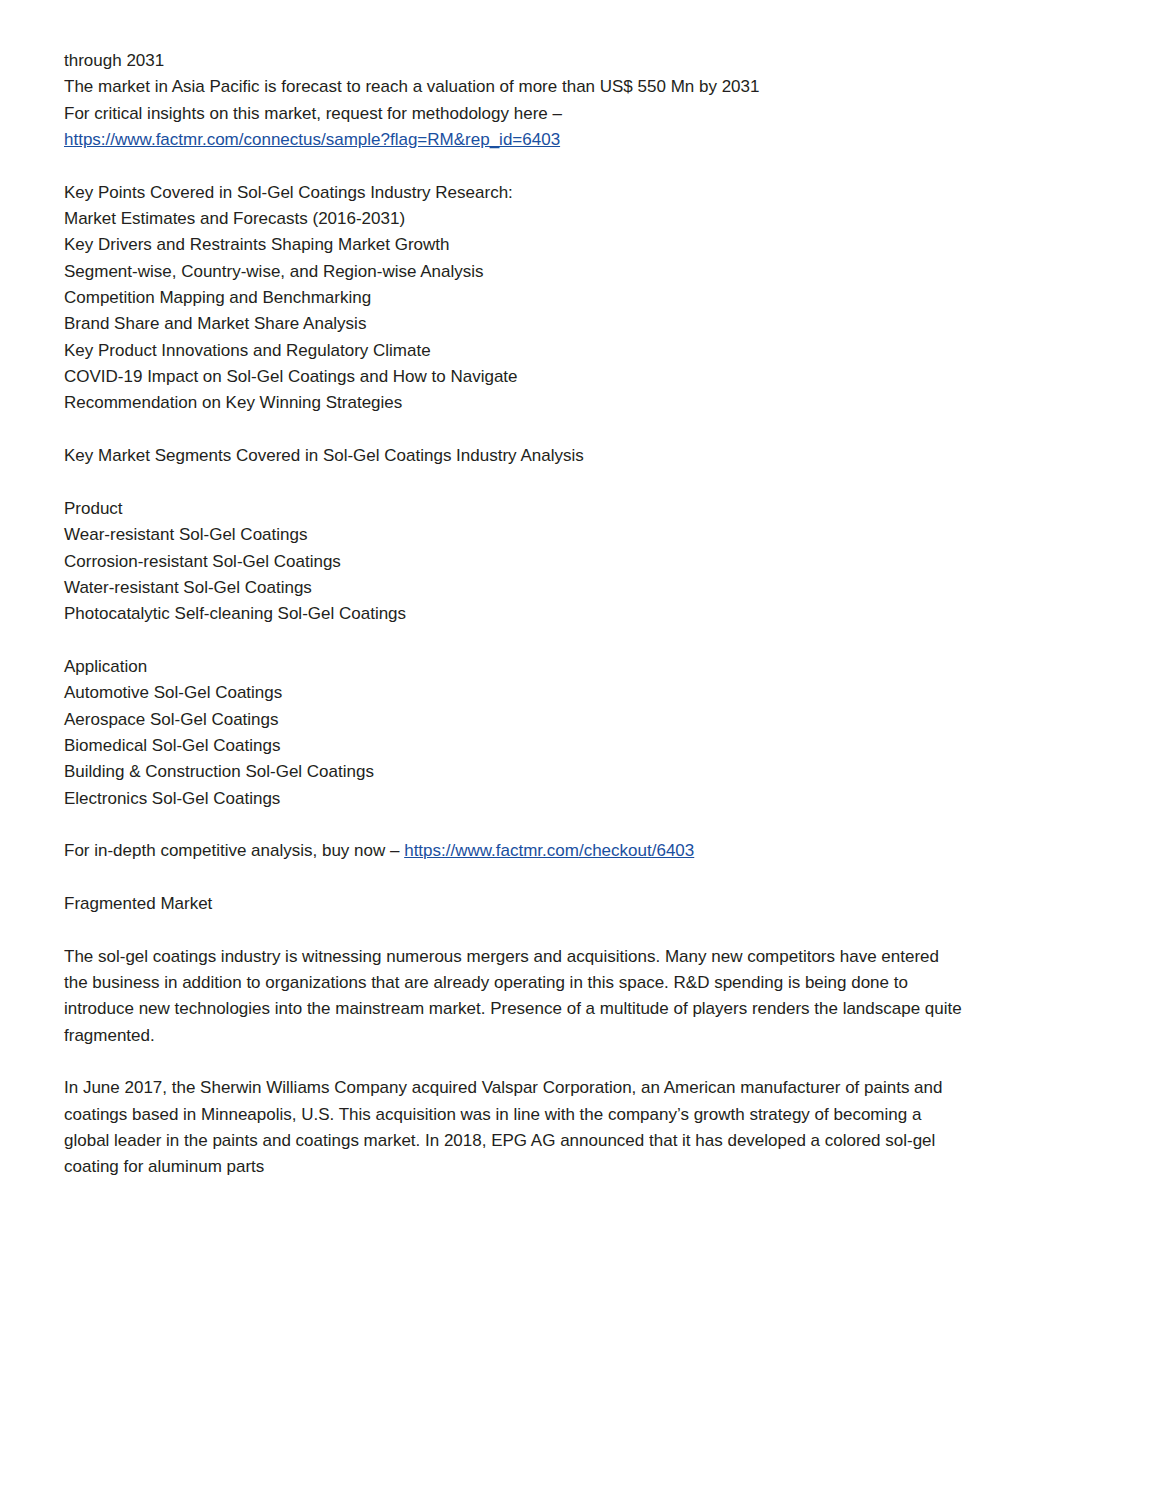through 2031
The market in Asia Pacific is forecast to reach a valuation of more than US$ 550 Mn by 2031
For critical insights on this market, request for methodology here –
https://www.factmr.com/connectus/sample?flag=RM&rep_id=6403
Key Points Covered in Sol-Gel Coatings Industry Research:
Market Estimates and Forecasts (2016-2031)
Key Drivers and Restraints Shaping Market Growth
Segment-wise, Country-wise, and Region-wise Analysis
Competition Mapping and Benchmarking
Brand Share and Market Share Analysis
Key Product Innovations and Regulatory Climate
COVID-19 Impact on Sol-Gel Coatings and How to Navigate
Recommendation on Key Winning Strategies
Key Market Segments Covered in Sol-Gel Coatings Industry Analysis
Product
Wear-resistant Sol-Gel Coatings
Corrosion-resistant Sol-Gel Coatings
Water-resistant Sol-Gel Coatings
Photocatalytic Self-cleaning Sol-Gel Coatings
Application
Automotive Sol-Gel Coatings
Aerospace Sol-Gel Coatings
Biomedical Sol-Gel Coatings
Building & Construction Sol-Gel Coatings
Electronics Sol-Gel Coatings
For in-depth competitive analysis, buy now – https://www.factmr.com/checkout/6403
Fragmented Market
The sol-gel coatings industry is witnessing numerous mergers and acquisitions. Many new competitors have entered the business in addition to organizations that are already operating in this space. R&D spending is being done to introduce new technologies into the mainstream market. Presence of a multitude of players renders the landscape quite fragmented.
In June 2017, the Sherwin Williams Company acquired Valspar Corporation, an American manufacturer of paints and coatings based in Minneapolis, U.S. This acquisition was in line with the company’s growth strategy of becoming a global leader in the paints and coatings market. In 2018, EPG AG announced that it has developed a colored sol-gel coating for aluminum parts